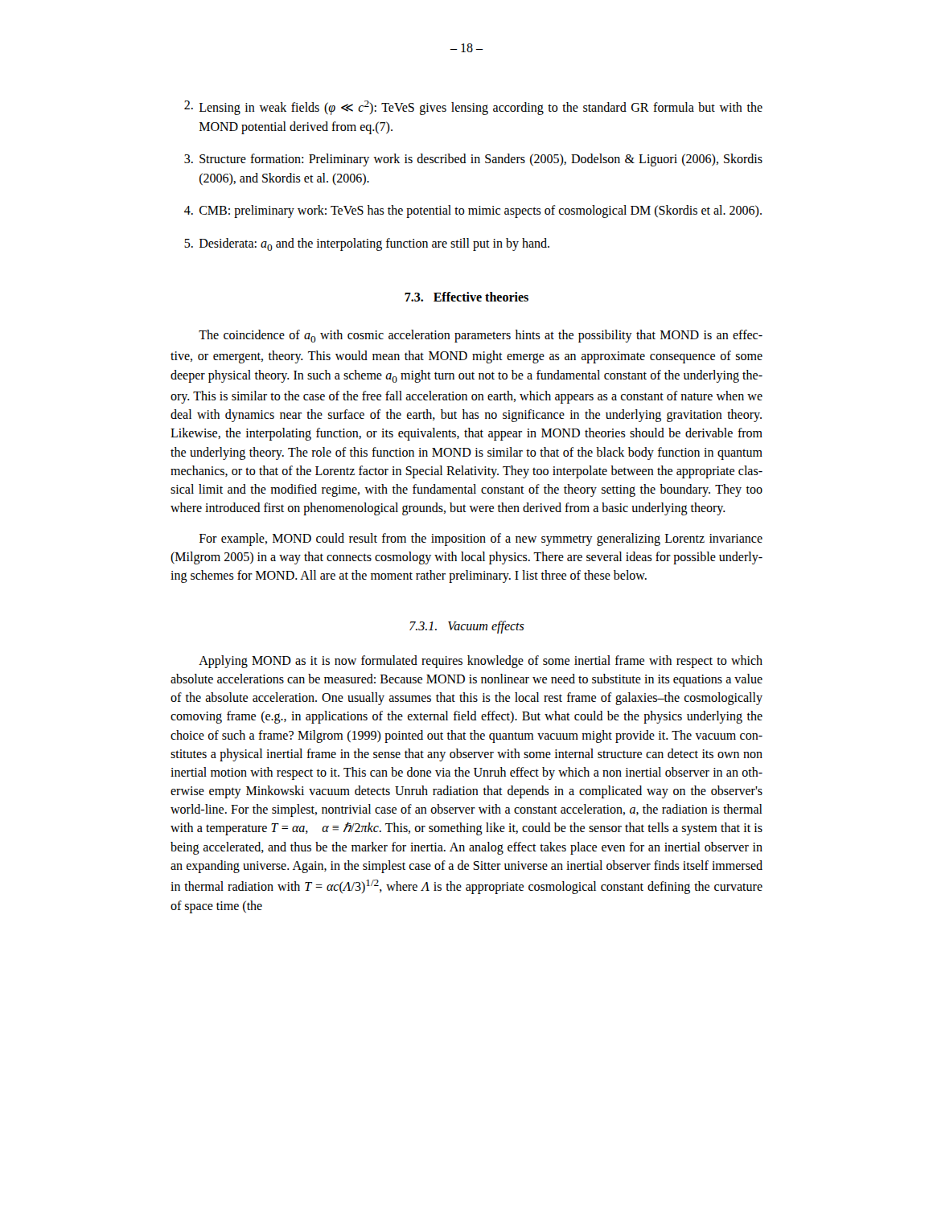– 18 –
2. Lensing in weak fields (φ ≪ c2): TeVeS gives lensing according to the standard GR formula but with the MOND potential derived from eq.(7).
3. Structure formation: Preliminary work is described in Sanders (2005), Dodelson & Liguori (2006), Skordis (2006), and Skordis et al. (2006).
4. CMB: preliminary work: TeVeS has the potential to mimic aspects of cosmological DM (Skordis et al. 2006).
5. Desiderata: a0 and the interpolating function are still put in by hand.
7.3. Effective theories
The coincidence of a0 with cosmic acceleration parameters hints at the possibility that MOND is an effective, or emergent, theory. This would mean that MOND might emerge as an approximate consequence of some deeper physical theory. In such a scheme a0 might turn out not to be a fundamental constant of the underlying theory. This is similar to the case of the free fall acceleration on earth, which appears as a constant of nature when we deal with dynamics near the surface of the earth, but has no significance in the underlying gravitation theory. Likewise, the interpolating function, or its equivalents, that appear in MOND theories should be derivable from the underlying theory. The role of this function in MOND is similar to that of the black body function in quantum mechanics, or to that of the Lorentz factor in Special Relativity. They too interpolate between the appropriate classical limit and the modified regime, with the fundamental constant of the theory setting the boundary. They too where introduced first on phenomenological grounds, but were then derived from a basic underlying theory.
For example, MOND could result from the imposition of a new symmetry generalizing Lorentz invariance (Milgrom 2005) in a way that connects cosmology with local physics. There are several ideas for possible underlying schemes for MOND. All are at the moment rather preliminary. I list three of these below.
7.3.1. Vacuum effects
Applying MOND as it is now formulated requires knowledge of some inertial frame with respect to which absolute accelerations can be measured: Because MOND is nonlinear we need to substitute in its equations a value of the absolute acceleration. One usually assumes that this is the local rest frame of galaxies–the cosmologically comoving frame (e.g., in applications of the external field effect). But what could be the physics underlying the choice of such a frame? Milgrom (1999) pointed out that the quantum vacuum might provide it. The vacuum constitutes a physical inertial frame in the sense that any observer with some internal structure can detect its own non inertial motion with respect to it. This can be done via the Unruh effect by which a non inertial observer in an otherwise empty Minkowski vacuum detects Unruh radiation that depends in a complicated way on the observer's world-line. For the simplest, nontrivial case of an observer with a constant acceleration, a, the radiation is thermal with a temperature T = αa, α ≡ ℏ/2πkc. This, or something like it, could be the sensor that tells a system that it is being accelerated, and thus be the marker for inertia. An analog effect takes place even for an inertial observer in an expanding universe. Again, in the simplest case of a de Sitter universe an inertial observer finds itself immersed in thermal radiation with T = αc(Λ/3)1/2, where Λ is the appropriate cosmological constant defining the curvature of space time (the